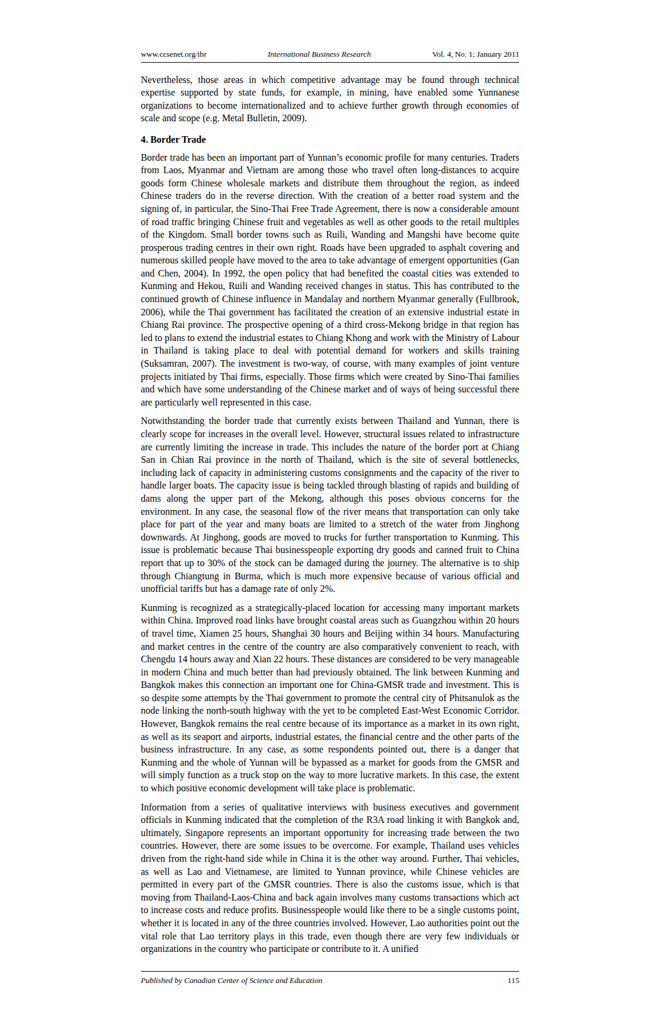www.ccsenet.org/ibr
International Business Research
Vol. 4, No. 1; January 2011
Nevertheless, those areas in which competitive advantage may be found through technical expertise supported by state funds, for example, in mining, have enabled some Yunnanese organizations to become internationalized and to achieve further growth through economies of scale and scope (e.g. Metal Bulletin, 2009).
4. Border Trade
Border trade has been an important part of Yunnan’s economic profile for many centuries. Traders from Laos, Myanmar and Vietnam are among those who travel often long-distances to acquire goods form Chinese wholesale markets and distribute them throughout the region, as indeed Chinese traders do in the reverse direction. With the creation of a better road system and the signing of, in particular, the Sino-Thai Free Trade Agreement, there is now a considerable amount of road traffic bringing Chinese fruit and vegetables as well as other goods to the retail multiples of the Kingdom. Small border towns such as Ruili, Wanding and Mangshi have become quite prosperous trading centres in their own right. Roads have been upgraded to asphalt covering and numerous skilled people have moved to the area to take advantage of emergent opportunities (Gan and Chen, 2004). In 1992, the open policy that had benefited the coastal cities was extended to Kunming and Hekou, Ruili and Wanding received changes in status. This has contributed to the continued growth of Chinese influence in Mandalay and northern Myanmar generally (Fullbrook, 2006), while the Thai government has facilitated the creation of an extensive industrial estate in Chiang Rai province. The prospective opening of a third cross-Mekong bridge in that region has led to plans to extend the industrial estates to Chiang Khong and work with the Ministry of Labour in Thailand is taking place to deal with potential demand for workers and skills training (Suksamran, 2007). The investment is two-way, of course, with many examples of joint venture projects initiated by Thai firms, especially. Those firms which were created by Sino-Thai families and which have some understanding of the Chinese market and of ways of being successful there are particularly well represented in this case.
Notwithstanding the border trade that currently exists between Thailand and Yunnan, there is clearly scope for increases in the overall level. However, structural issues related to infrastructure are currently limiting the increase in trade. This includes the nature of the border port at Chiang San in Chian Rai province in the north of Thailand, which is the site of several bottlenecks, including lack of capacity in administering customs consignments and the capacity of the river to handle larger boats. The capacity issue is being tackled through blasting of rapids and building of dams along the upper part of the Mekong, although this poses obvious concerns for the environment. In any case, the seasonal flow of the river means that transportation can only take place for part of the year and many boats are limited to a stretch of the water from Jinghong downwards. At Jinghong, goods are moved to trucks for further transportation to Kunming. This issue is problematic because Thai businesspeople exporting dry goods and canned fruit to China report that up to 30% of the stock can be damaged during the journey. The alternative is to ship through Chiangtung in Burma, which is much more expensive because of various official and unofficial tariffs but has a damage rate of only 2%.
Kunming is recognized as a strategically-placed location for accessing many important markets within China. Improved road links have brought coastal areas such as Guangzhou within 20 hours of travel time, Xiamen 25 hours, Shanghai 30 hours and Beijing within 34 hours. Manufacturing and market centres in the centre of the country are also comparatively convenient to reach, with Chengdu 14 hours away and Xian 22 hours. These distances are considered to be very manageable in modern China and much better than had previously obtained. The link between Kunming and Bangkok makes this connection an important one for China-GMSR trade and investment. This is so despite some attempts by the Thai government to promote the central city of Phitsanulok as the node linking the north-south highway with the yet to be completed East-West Economic Corridor. However, Bangkok remains the real centre because of its importance as a market in its own right, as well as its seaport and airports, industrial estates, the financial centre and the other parts of the business infrastructure. In any case, as some respondents pointed out, there is a danger that Kunming and the whole of Yunnan will be bypassed as a market for goods from the GMSR and will simply function as a truck stop on the way to more lucrative markets. In this case, the extent to which positive economic development will take place is problematic.
Information from a series of qualitative interviews with business executives and government officials in Kunming indicated that the completion of the R3A road linking it with Bangkok and, ultimately, Singapore represents an important opportunity for increasing trade between the two countries. However, there are some issues to be overcome. For example, Thailand uses vehicles driven from the right-hand side while in China it is the other way around. Further, Thai vehicles, as well as Lao and Vietnamese, are limited to Yunnan province, while Chinese vehicles are permitted in every part of the GMSR countries. There is also the customs issue, which is that moving from Thailand-Laos-China and back again involves many customs transactions which act to increase costs and reduce profits. Businesspeople would like there to be a single customs point, whether it is located in any of the three countries involved. However, Lao authorities point out the vital role that Lao territory plays in this trade, even though there are very few individuals or organizations in the country who participate or contribute to it. A unified
Published by Canadian Center of Science and Education
115